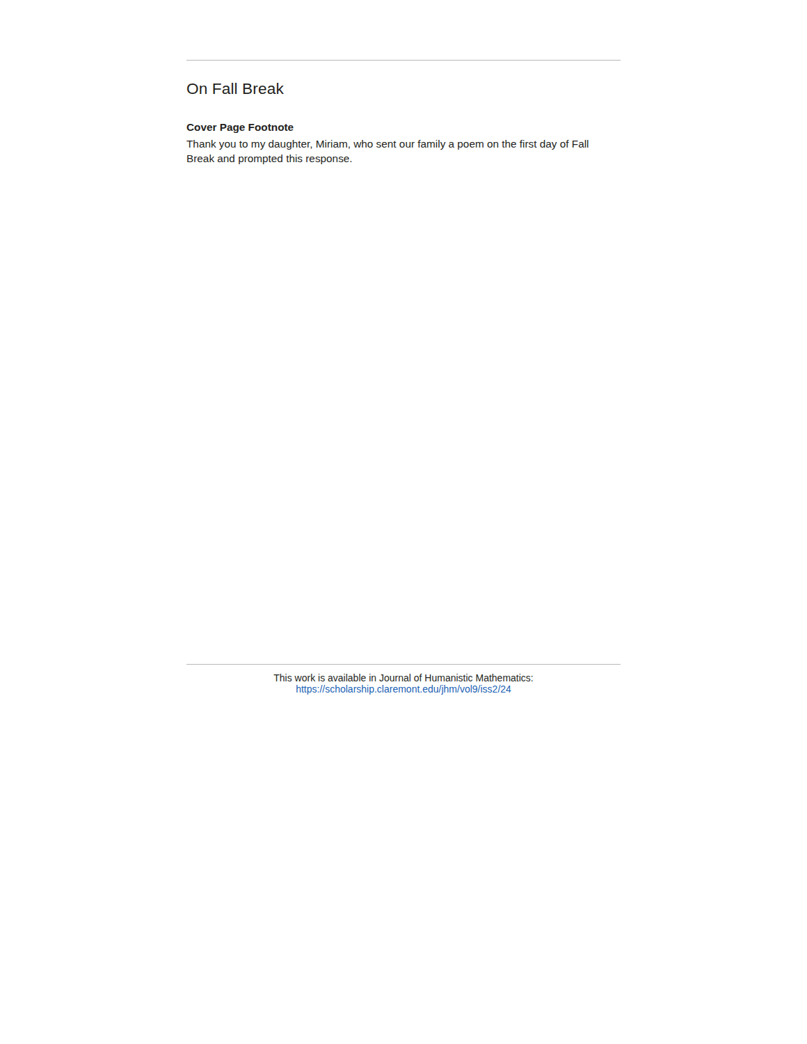On Fall Break
Cover Page Footnote
Thank you to my daughter, Miriam, who sent our family a poem on the first day of Fall Break and prompted this response.
This work is available in Journal of Humanistic Mathematics: https://scholarship.claremont.edu/jhm/vol9/iss2/24